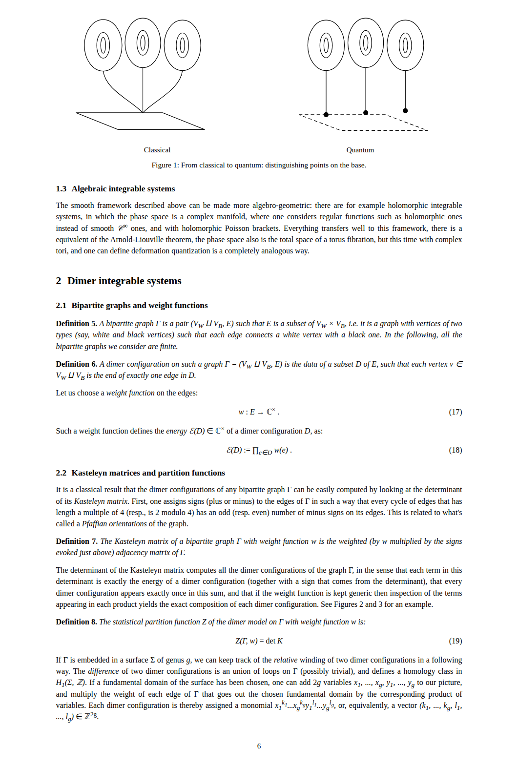Classical Quantum
Figure 1: From classical to quantum: distinguishing points on the base.
1.3 Algebraic integrable systems
The smooth framework described above can be made more algebro-geometric: there are for example holomorphic integrable systems, in which the phase space is a complex manifold, where one considers regular functions such as holomorphic ones instead of smooth 𝒞∞ ones, and with holomorphic Poisson brackets. Everything transfers well to this framework, there is a equivalent of the Arnold-Liouville theorem, the phase space also is the total space of a torus fibration, but this time with complex tori, and one can define deformation quantization is a completely analogous way.
2 Dimer integrable systems
2.1 Bipartite graphs and weight functions
Definition 5. A bipartite graph Γ is a pair (VW ⨿ VB, E) such that E is a subset of VW × VB, i.e. it is a graph with vertices of two types (say, white and black vertices) such that each edge connects a white vertex with a black one. In the following, all the bipartite graphs we consider are finite.
Definition 6. A dimer configuration on such a graph Γ = (VW ⨿ VB, E) is the data of a subset D of E, such that each vertex v ∈ VW ⨿ VB is the end of exactly one edge in D.
Let us choose a weight function on the edges:
w : E → ℂ× . (17)
Such a weight function defines the energy ℰ(D) ∈ ℂ× of a dimer configuration D, as:
ℰ(D) := ∏e∈D w(e) . (18)
2.2 Kasteleyn matrices and partition functions
It is a classical result that the dimer configurations of any bipartite graph Γ can be easily computed by looking at the determinant of its Kasteleyn matrix. First, one assigns signs (plus or minus) to the edges of Γ in such a way that every cycle of edges that has length a multiple of 4 (resp., is 2 modulo 4) has an odd (resp. even) number of minus signs on its edges. This is related to what's called a Pfaffian orientations of the graph.
Definition 7. The Kasteleyn matrix of a bipartite graph Γ with weight function w is the weighted (by w multiplied by the signs evoked just above) adjacency matrix of Γ.
The determinant of the Kasteleyn matrix computes all the dimer configurations of the graph Γ, in the sense that each term in this determinant is exactly the energy of a dimer configuration (together with a sign that comes from the determinant), that every dimer configuration appears exactly once in this sum, and that if the weight function is kept generic then inspection of the terms appearing in each product yields the exact composition of each dimer configuration. See Figures 2 and 3 for an example.
Definition 8. The statistical partition function Z of the dimer model on Γ with weight function w is:
Z(Γ, w) = det K (19)
If Γ is embedded in a surface Σ of genus g, we can keep track of the relative winding of two dimer configurations in a following way. The difference of two dimer configurations is an union of loops on Γ (possibly trivial), and defines a homology class in H1(Σ, ℤ). If a fundamental domain of the surface has been chosen, one can add 2g variables x1, ..., xg, y1, ..., yg to our picture, and multiply the weight of each edge of Γ that goes out the chosen fundamental domain by the corresponding product of variables. Each dimer configuration is thereby assigned a monomial x1k1...xgkgy1l1...yglg, or, equivalently, a vector (k1, ..., kg, l1, ..., lg) ∈ ℤ2g.
6